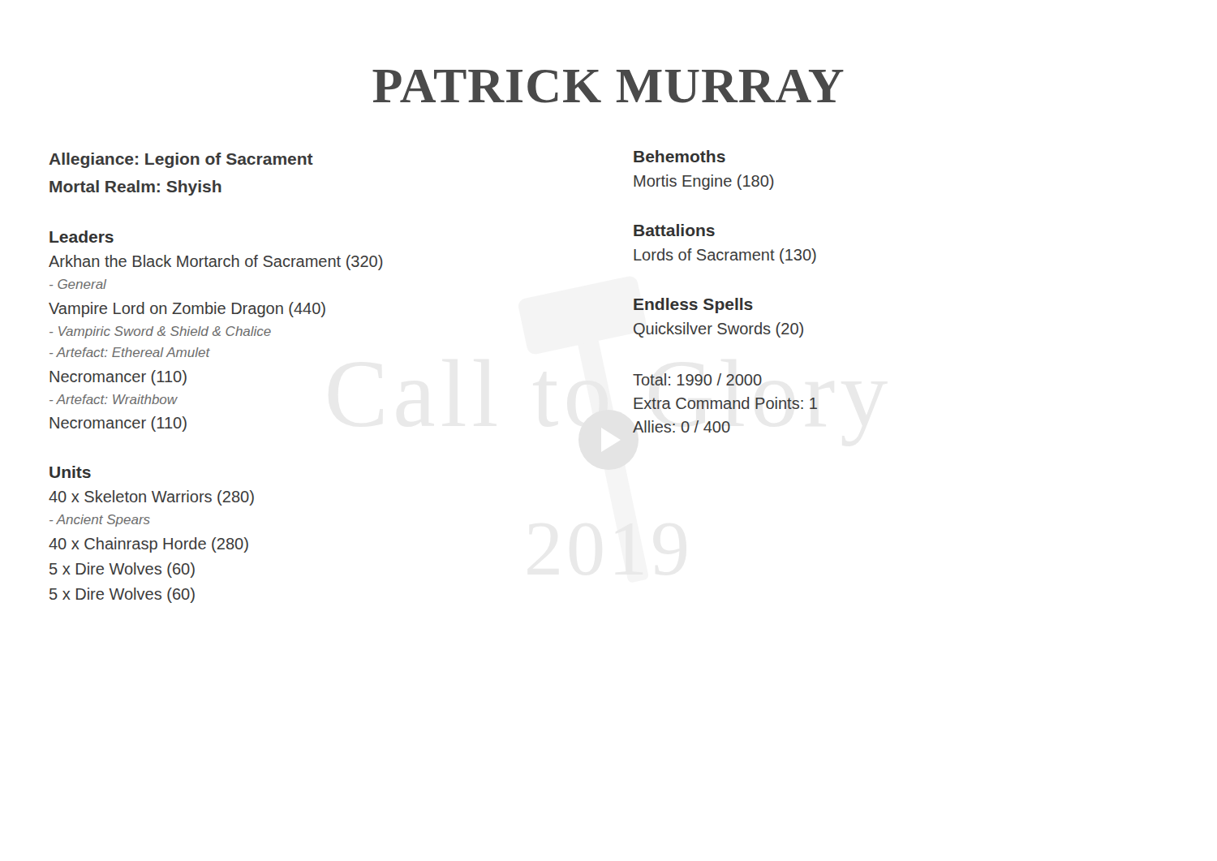Call to Glory
2019
Patrick Murray
Allegiance: Legion of Sacrament
Mortal Realm: Shyish
Leaders
Arkhan the Black Mortarch of Sacrament (320)
- General
Vampire Lord on Zombie Dragon (440)
- Vampiric Sword & Shield & Chalice
- Artefact: Ethereal Amulet
Necromancer (110)
- Artefact: Wraithbow
Necromancer (110)
Units
40 x Skeleton Warriors (280)
- Ancient Spears
40 x Chainrasp Horde (280)
5 x Dire Wolves (60)
5 x Dire Wolves (60)
Behemoths
Mortis Engine (180)
Battalions
Lords of Sacrament (130)
Endless Spells
Quicksilver Swords (20)
Total: 1990 / 2000
Extra Command Points: 1
Allies: 0 / 400